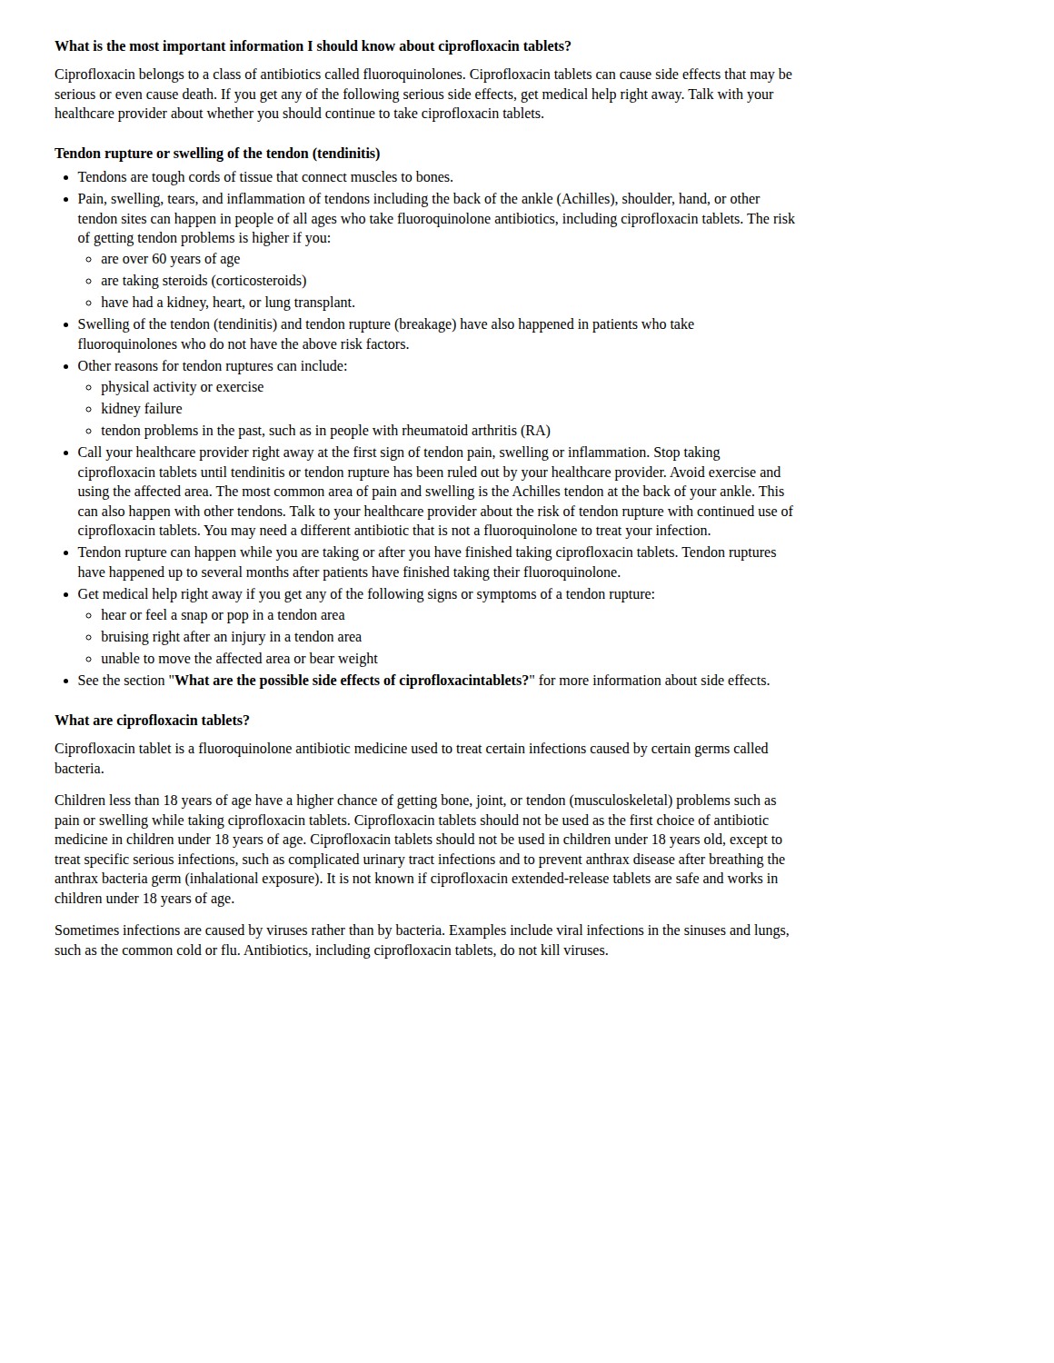What is the most important information I should know about ciprofloxacin tablets?
Ciprofloxacin belongs to a class of antibiotics called fluoroquinolones. Ciprofloxacin tablets can cause side effects that may be serious or even cause death. If you get any of the following serious side effects, get medical help right away. Talk with your healthcare provider about whether you should continue to take ciprofloxacin tablets.
Tendon rupture or swelling of the tendon (tendinitis)
Tendons are tough cords of tissue that connect muscles to bones.
Pain, swelling, tears, and inflammation of tendons including the back of the ankle (Achilles), shoulder, hand, or other tendon sites can happen in people of all ages who take fluoroquinolone antibiotics, including ciprofloxacin tablets. The risk of getting tendon problems is higher if you:
are over 60 years of age
are taking steroids (corticosteroids)
have had a kidney, heart, or lung transplant.
Swelling of the tendon (tendinitis) and tendon rupture (breakage) have also happened in patients who take fluoroquinolones who do not have the above risk factors.
Other reasons for tendon ruptures can include:
physical activity or exercise
kidney failure
tendon problems in the past, such as in people with rheumatoid arthritis (RA)
Call your healthcare provider right away at the first sign of tendon pain, swelling or inflammation. Stop taking ciprofloxacin tablets until tendinitis or tendon rupture has been ruled out by your healthcare provider. Avoid exercise and using the affected area. The most common area of pain and swelling is the Achilles tendon at the back of your ankle. This can also happen with other tendons. Talk to your healthcare provider about the risk of tendon rupture with continued use of ciprofloxacin tablets. You may need a different antibiotic that is not a fluoroquinolone to treat your infection.
Tendon rupture can happen while you are taking or after you have finished taking ciprofloxacin tablets. Tendon ruptures have happened up to several months after patients have finished taking their fluoroquinolone.
Get medical help right away if you get any of the following signs or symptoms of a tendon rupture:
hear or feel a snap or pop in a tendon area
bruising right after an injury in a tendon area
unable to move the affected area or bear weight
See the section "What are the possible side effects of ciprofloxacintablets?" for more information about side effects.
What are ciprofloxacin tablets?
Ciprofloxacin tablet is a fluoroquinolone antibiotic medicine used to treat certain infections caused by certain germs called bacteria.
Children less than 18 years of age have a higher chance of getting bone, joint, or tendon (musculoskeletal) problems such as pain or swelling while taking ciprofloxacin tablets. Ciprofloxacin tablets should not be used as the first choice of antibiotic medicine in children under 18 years of age. Ciprofloxacin tablets should not be used in children under 18 years old, except to treat specific serious infections, such as complicated urinary tract infections and to prevent anthrax disease after breathing the anthrax bacteria germ (inhalational exposure). It is not known if ciprofloxacin extended-release tablets are safe and works in children under 18 years of age.
Sometimes infections are caused by viruses rather than by bacteria. Examples include viral infections in the sinuses and lungs, such as the common cold or flu. Antibiotics, including ciprofloxacin tablets, do not kill viruses.